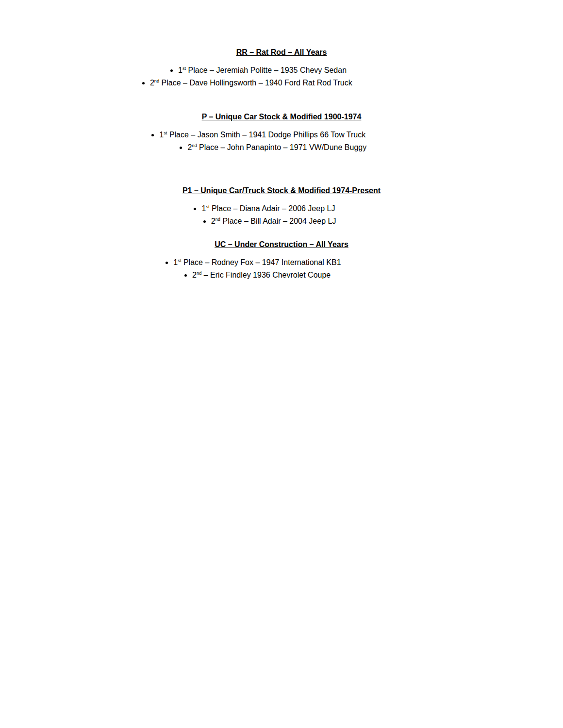RR – Rat Rod – All Years
1st Place – Jeremiah Politte – 1935 Chevy Sedan
2nd Place – Dave Hollingsworth – 1940 Ford Rat Rod Truck
P – Unique Car Stock & Modified 1900-1974
1st Place – Jason Smith – 1941 Dodge Phillips 66 Tow Truck
2nd Place – John Panapinto – 1971 VW/Dune Buggy
P1 – Unique Car/Truck Stock & Modified 1974-Present
1st Place – Diana Adair – 2006 Jeep LJ
2nd Place – Bill Adair – 2004 Jeep LJ
UC – Under Construction – All Years
1st Place – Rodney Fox – 1947 International KB1
2nd – Eric Findley 1936 Chevrolet Coupe